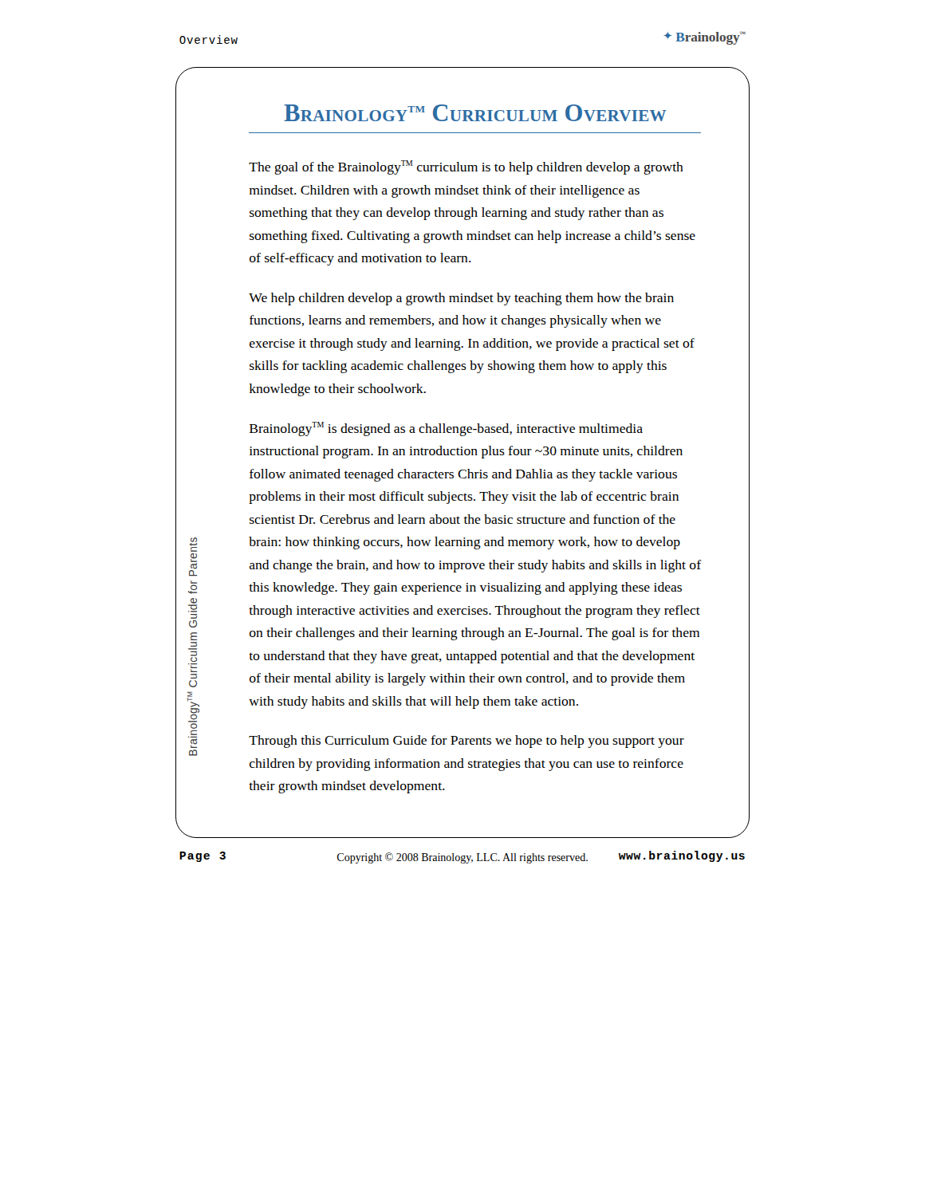Overview
✦ Brainology™
BrainologyTM Curriculum Guide for Parents
Brainology TM Curriculum Overview
The goal of the BrainologyTM curriculum is to help children develop a growth mindset. Children with a growth mindset think of their intelligence as something that they can develop through learning and study rather than as something fixed. Cultivating a growth mindset can help increase a child’s sense of self-efficacy and motivation to learn.
We help children develop a growth mindset by teaching them how the brain functions, learns and remembers, and how it changes physically when we exercise it through study and learning. In addition, we provide a practical set of skills for tackling academic challenges by showing them how to apply this knowledge to their schoolwork.
BrainologyTM is designed as a challenge-based, interactive multimedia instructional program. In an introduction plus four ~30 minute units, children follow animated teenaged characters Chris and Dahlia as they tackle various problems in their most difficult subjects. They visit the lab of eccentric brain scientist Dr. Cerebrus and learn about the basic structure and function of the brain: how thinking occurs, how learning and memory work, how to develop and change the brain, and how to improve their study habits and skills in light of this knowledge. They gain experience in visualizing and applying these ideas through interactive activities and exercises. Throughout the program they reflect on their challenges and their learning through an E-Journal. The goal is for them to understand that they have great, untapped potential and that the development of their mental ability is largely within their own control, and to provide them with study habits and skills that will help them take action.
Through this Curriculum Guide for Parents we hope to help you support your children by providing information and strategies that you can use to reinforce their growth mindset development.
Page 3
Copyright © 2008 Brainology, LLC. All rights reserved.
www.brainology.us